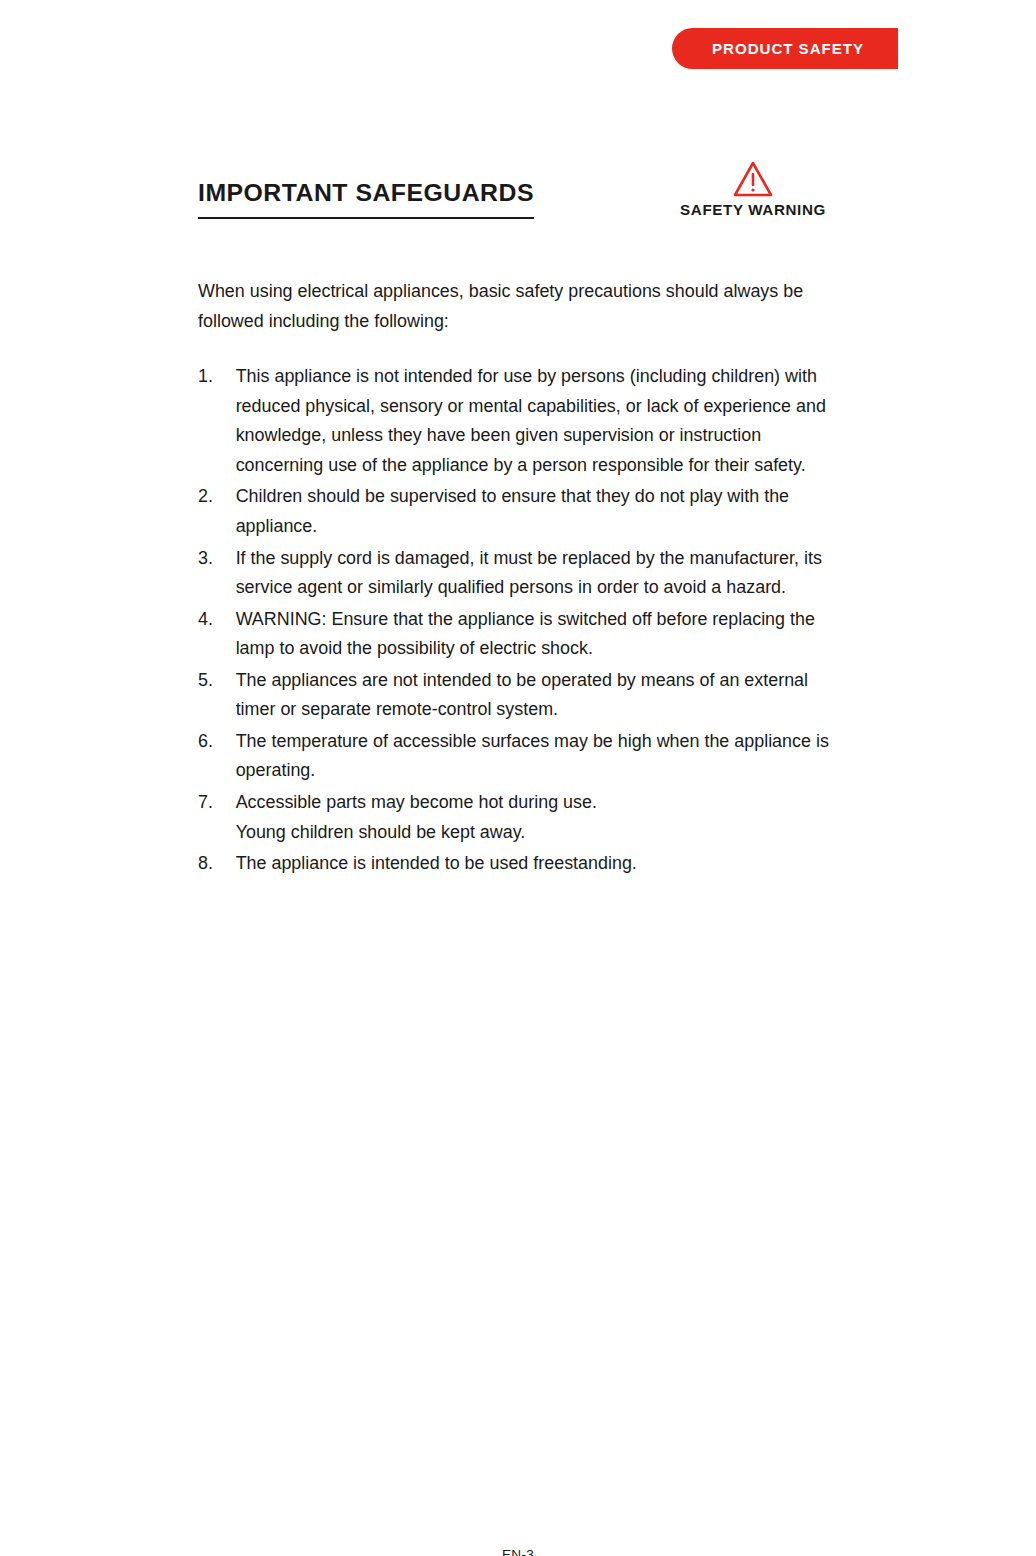PRODUCT SAFETY
IMPORTANT SAFEGUARDS
SAFETY WARNING
When using electrical appliances, basic safety precautions should always be followed including the following:
This appliance is not intended for use by persons (including children) with reduced physical, sensory or mental capabilities, or lack of experience and knowledge, unless they have been given supervision or instruction concerning use of the appliance by a person responsible for their safety.
Children should be supervised to ensure that they do not play with the appliance.
If the supply cord is damaged, it must be replaced by the manufacturer, its service agent or similarly qualified persons in order to avoid a hazard.
WARNING: Ensure that the appliance is switched off before replacing the lamp to avoid the possibility of electric shock.
The appliances are not intended to be operated by means of an external timer or separate remote-control system.
The temperature of accessible surfaces may be high when the appliance is operating.
Accessible parts may become hot during use.Young children should be kept away.
The appliance is intended to be used freestanding.
EN-3